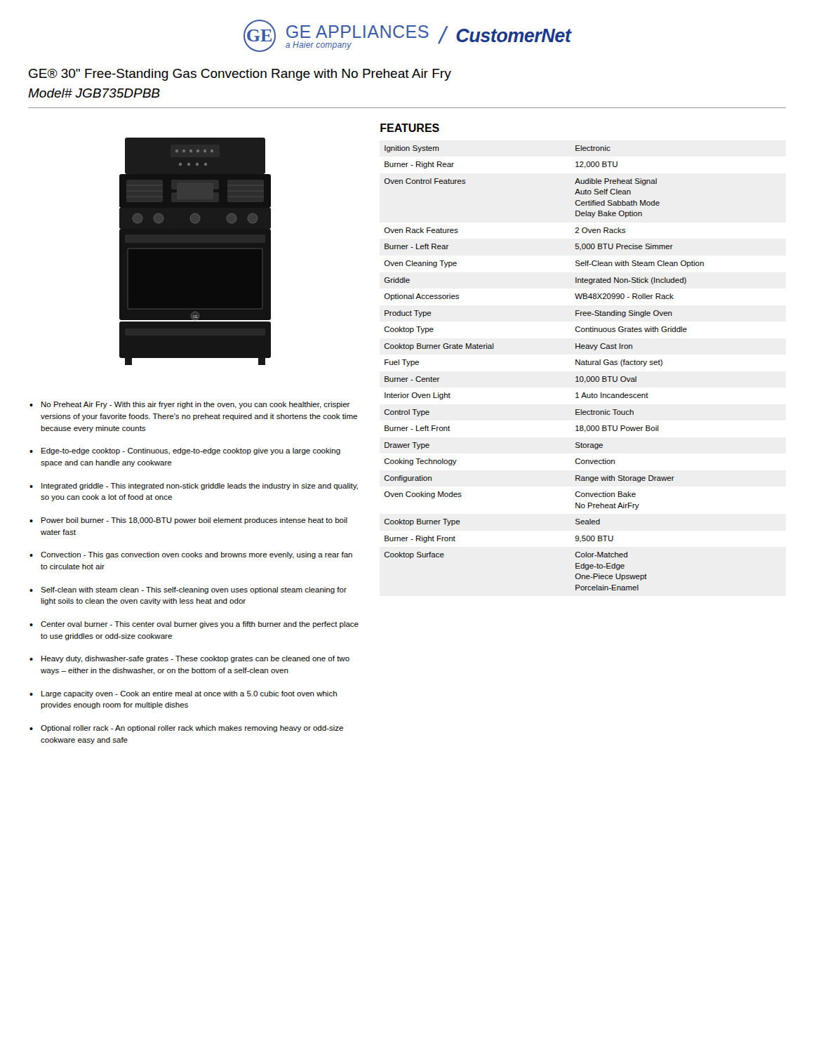GE
GE APPLIANCES
a Haier company
/
CustomerNet
GE® 30" Free-Standing Gas Convection Range with No Preheat Air Fry
Model# JGB735DPBB
GE
No Preheat Air Fry - With this air fryer right in the oven, you can cook healthier, crispier versions of your favorite foods. There's no preheat required and it shortens the cook time because every minute counts
Edge-to-edge cooktop - Continuous, edge-to-edge cooktop give you a large cooking space and can handle any cookware
Integrated griddle - This integrated non-stick griddle leads the industry in size and quality, so you can cook a lot of food at once
Power boil burner - This 18,000-BTU power boil element produces intense heat to boil water fast
Convection - This gas convection oven cooks and browns more evenly, using a rear fan to circulate hot air
Self-clean with steam clean - This self-cleaning oven uses optional steam cleaning for light soils to clean the oven cavity with less heat and odor
Center oval burner - This center oval burner gives you a fifth burner and the perfect place to use griddles or odd-size cookware
Heavy duty, dishwasher-safe grates - These cooktop grates can be cleaned one of two ways – either in the dishwasher, or on the bottom of a self-clean oven
Large capacity oven - Cook an entire meal at once with a 5.0 cubic foot oven which provides enough room for multiple dishes
Optional roller rack - An optional roller rack which makes removing heavy or odd-size cookware easy and safe
FEATURES
| Ignition System | Electronic |
| Burner - Right Rear | 12,000 BTU |
| Oven Control Features | Audible Preheat Signal Auto Self Clean Certified Sabbath Mode Delay Bake Option |
| Oven Rack Features | 2 Oven Racks |
| Burner - Left Rear | 5,000 BTU Precise Simmer |
| Oven Cleaning Type | Self-Clean with Steam Clean Option |
| Griddle | Integrated Non-Stick (Included) |
| Optional Accessories | WB48X20990 - Roller Rack |
| Product Type | Free-Standing Single Oven |
| Cooktop Type | Continuous Grates with Griddle |
| Cooktop Burner Grate Material | Heavy Cast Iron |
| Fuel Type | Natural Gas (factory set) |
| Burner - Center | 10,000 BTU Oval |
| Interior Oven Light | 1 Auto Incandescent |
| Control Type | Electronic Touch |
| Burner - Left Front | 18,000 BTU Power Boil |
| Drawer Type | Storage |
| Cooking Technology | Convection |
| Configuration | Range with Storage Drawer |
| Oven Cooking Modes | Convection Bake No Preheat AirFry |
| Cooktop Burner Type | Sealed |
| Burner - Right Front | 9,500 BTU |
| Cooktop Surface | Color-Matched Edge-to-Edge One-Piece Upswept Porcelain-Enamel |